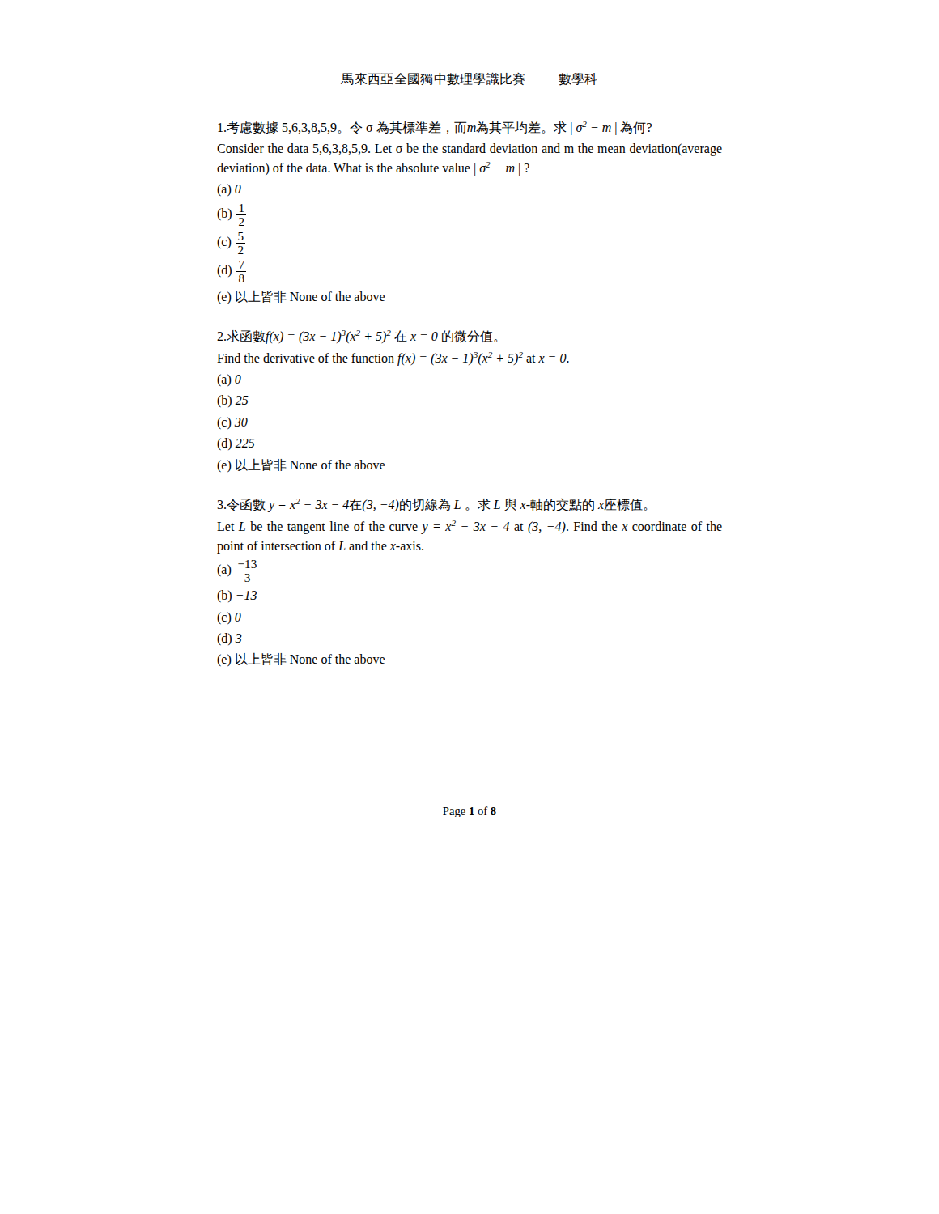馬來西亞全國獨中數理學識比賽 數學科
1.考慮數據 5,6,3,8,5,9。令 σ 為其標準差，而m為其平均差。求 | σ2 − m | 為何?
Consider the data 5,6,3,8,5,9. Let σ be the standard deviation and m the mean deviation(average deviation) of the data. What is the absolute value | σ2 − m | ?
(a) 0
(b) 12
(c) 52
(d) 78
(e) 以上皆非 None of the above
2.求函數f(x) = (3x − 1)3(x2 + 5)2 在 x = 0 的微分值。
Find the derivative of the function f(x) = (3x − 1)3(x2 + 5)2 at x = 0.
(a) 0
(b) 25
(c) 30
(d) 225
(e) 以上皆非 None of the above
3.令函數 y = x2 − 3x − 4在(3, −4) 的切線為 L 。求 L 與 x-軸的交點的 x座標值。
Let L be the tangent line of the curve y = x2 − 3x − 4 at (3, −4). Find the x coordinate of the point of intersection of L and the x-axis.
(a) −133
(b) −13
(c) 0
(d) 3
(e) 以上皆非 None of the above
Page 1 of 8